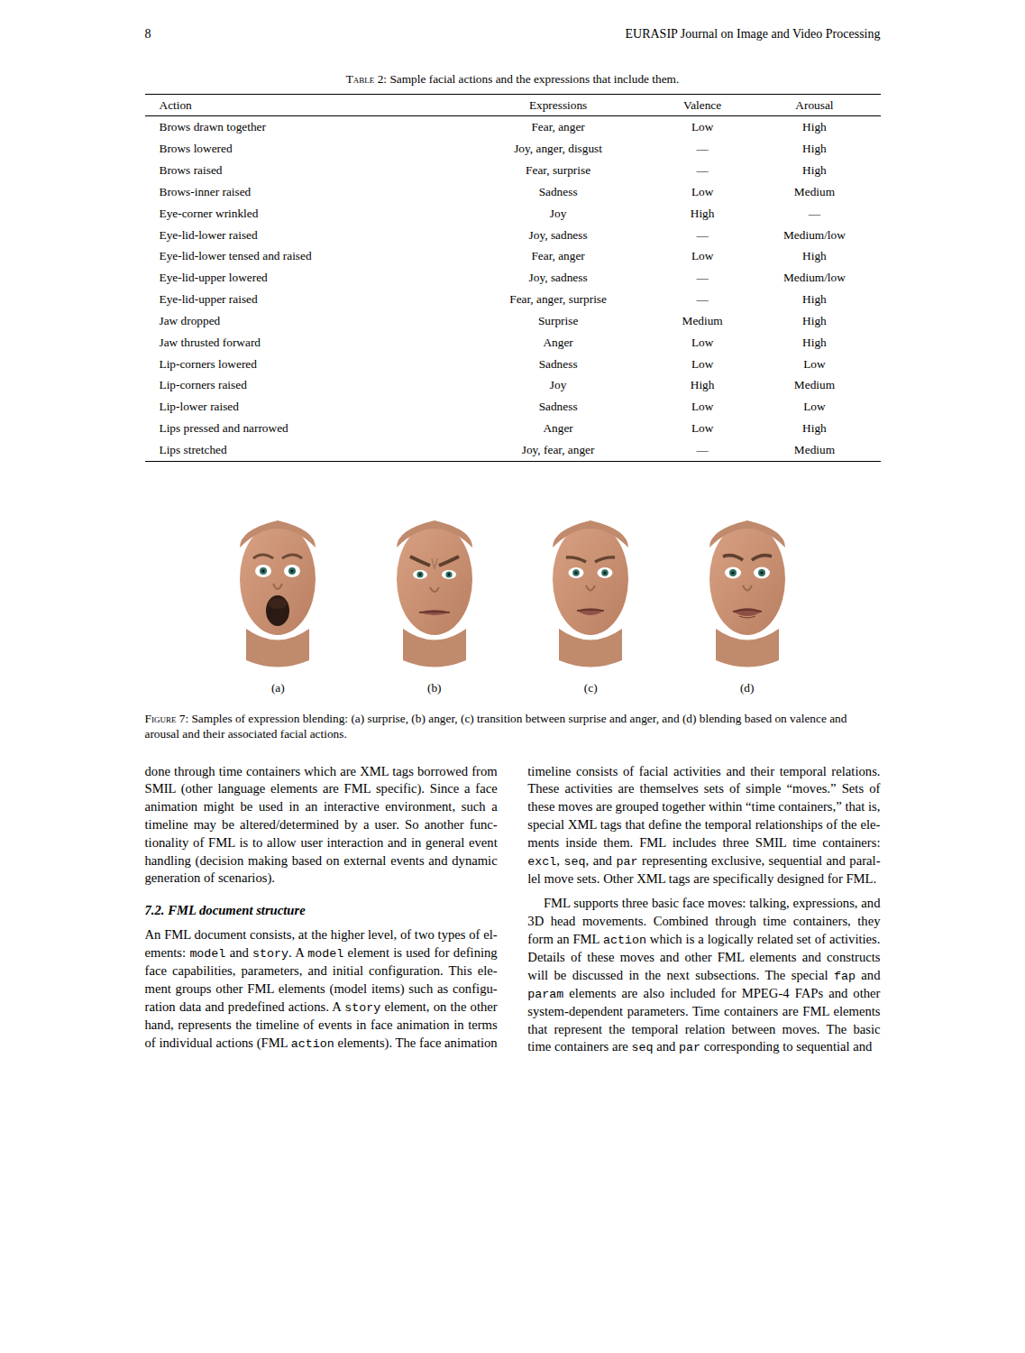8 EURASIP Journal on Image and Video Processing
Table 2: Sample facial actions and the expressions that include them.
| Action | Expressions | Valence | Arousal |
| --- | --- | --- | --- |
| Brows drawn together | Fear, anger | Low | High |
| Brows lowered | Joy, anger, disgust | — | High |
| Brows raised | Fear, surprise | — | High |
| Brows-inner raised | Sadness | Low | Medium |
| Eye-corner wrinkled | Joy | High | — |
| Eye-lid-lower raised | Joy, sadness | — | Medium/low |
| Eye-lid-lower tensed and raised | Fear, anger | Low | High |
| Eye-lid-upper lowered | Joy, sadness | — | Medium/low |
| Eye-lid-upper raised | Fear, anger, surprise | — | High |
| Jaw dropped | Surprise | Medium | High |
| Jaw thrusted forward | Anger | Low | High |
| Lip-corners lowered | Sadness | Low | Low |
| Lip-corners raised | Joy | High | Medium |
| Lip-lower raised | Sadness | Low | Low |
| Lips pressed and narrowed | Anger | Low | High |
| Lips stretched | Joy, fear, anger | — | Medium |
(a)
(b)
(c)
(d)
Figure 7: Samples of expression blending: (a) surprise, (b) anger, (c) transition between surprise and anger, and (d) blending based on valence and arousal and their associated facial actions.
done through time containers which are XML tags borrowed from SMIL (other language elements are FML specific). Since a face animation might be used in an interactive environment, such a timeline may be altered/determined by a user. So another functionality of FML is to allow user interaction and in general event handling (decision making based on external events and dynamic generation of scenarios).
7.2. FML document structure
An FML document consists, at the higher level, of two types of elements: model and story. A model element is used for defining face capabilities, parameters, and initial configuration. This element groups other FML elements (model items) such as configuration data and predefined actions. A story element, on the other hand, represents the timeline of events in face animation in terms of individual actions (FML action elements). The face animation timeline consists of facial activities and their temporal relations. These activities are themselves sets of simple “moves.” Sets of these moves are grouped together within “time containers,” that is, special XML tags that define the temporal relationships of the elements inside them. FML includes three SMIL time containers: excl, seq, and par representing exclusive, sequential and parallel move sets. Other XML tags are specifically designed for FML.
FML supports three basic face moves: talking, expressions, and 3D head movements. Combined through time containers, they form an FML action which is a logically related set of activities. Details of these moves and other FML elements and constructs will be discussed in the next subsections. The special fap and param elements are also included for MPEG-4 FAPs and other system-dependent parameters. Time containers are FML elements that represent the temporal relation between moves. The basic time containers are seq and par corresponding to sequential and